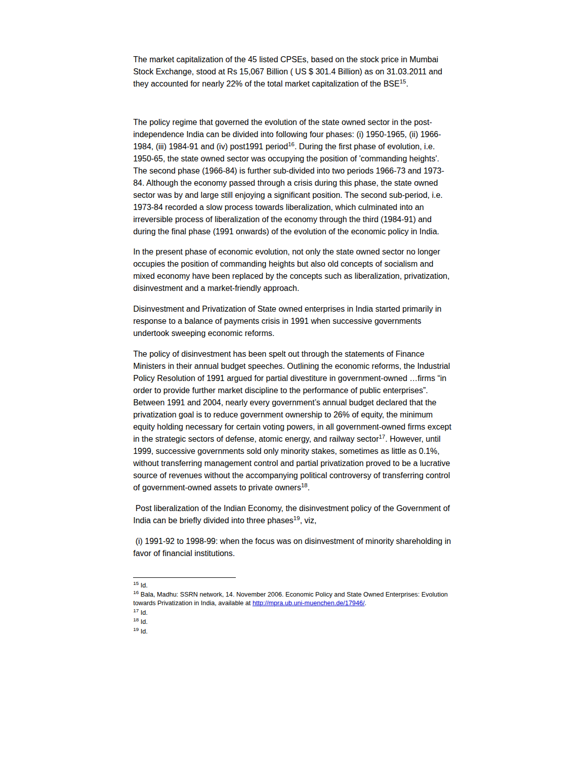The market capitalization of the 45 listed CPSEs, based on the stock price in Mumbai Stock Exchange, stood at Rs 15,067 Billion ( US $ 301.4 Billion) as on 31.03.2011 and they accounted for nearly 22% of the total market capitalization of the BSE15.
The policy regime that governed the evolution of the state owned sector in the post-independence India can be divided into following four phases: (i) 1950-1965, (ii) 1966-1984, (iii) 1984-91 and (iv) post1991 period16. During the first phase of evolution, i.e. 1950-65, the state owned sector was occupying the position of 'commanding heights'. The second phase (1966-84) is further sub-divided into two periods 1966-73 and 1973-84. Although the economy passed through a crisis during this phase, the state owned sector was by and large still enjoying a significant position. The second sub-period, i.e. 1973-84 recorded a slow process towards liberalization, which culminated into an irreversible process of liberalization of the economy through the third (1984-91) and during the final phase (1991 onwards) of the evolution of the economic policy in India.
In the present phase of economic evolution, not only the state owned sector no longer occupies the position of commanding heights but also old concepts of socialism and mixed economy have been replaced by the concepts such as liberalization, privatization, disinvestment and a market-friendly approach.
Disinvestment and Privatization of State owned enterprises in India started primarily in response to a balance of payments crisis in 1991 when successive governments undertook sweeping economic reforms.
The policy of disinvestment has been spelt out through the statements of Finance Ministers in their annual budget speeches. Outlining the economic reforms, the Industrial Policy Resolution of 1991 argued for partial divestiture in government-owned …firms “in order to provide further market discipline to the performance of public enterprises”. Between 1991 and 2004, nearly every government’s annual budget declared that the privatization goal is to reduce government ownership to 26% of equity, the minimum equity holding necessary for certain voting powers, in all government-owned firms except in the strategic sectors of defense, atomic energy, and railway sector17. However, until 1999, successive governments sold only minority stakes, sometimes as little as 0.1%, without transferring management control and partial privatization proved to be a lucrative source of revenues without the accompanying political controversy of transferring control of government-owned assets to private owners18.
Post liberalization of the Indian Economy, the disinvestment policy of the Government of India can be briefly divided into three phases19, viz,
(i) 1991-92 to 1998-99: when the focus was on disinvestment of minority shareholding in favor of financial institutions.
15 Id.
16 Bala, Madhu: SSRN network, 14. November 2006. Economic Policy and State Owned Enterprises: Evolution towards Privatization in India, available at http://mpra.ub.uni-muenchen.de/17946/.
17 Id.
18 Id.
19 Id.